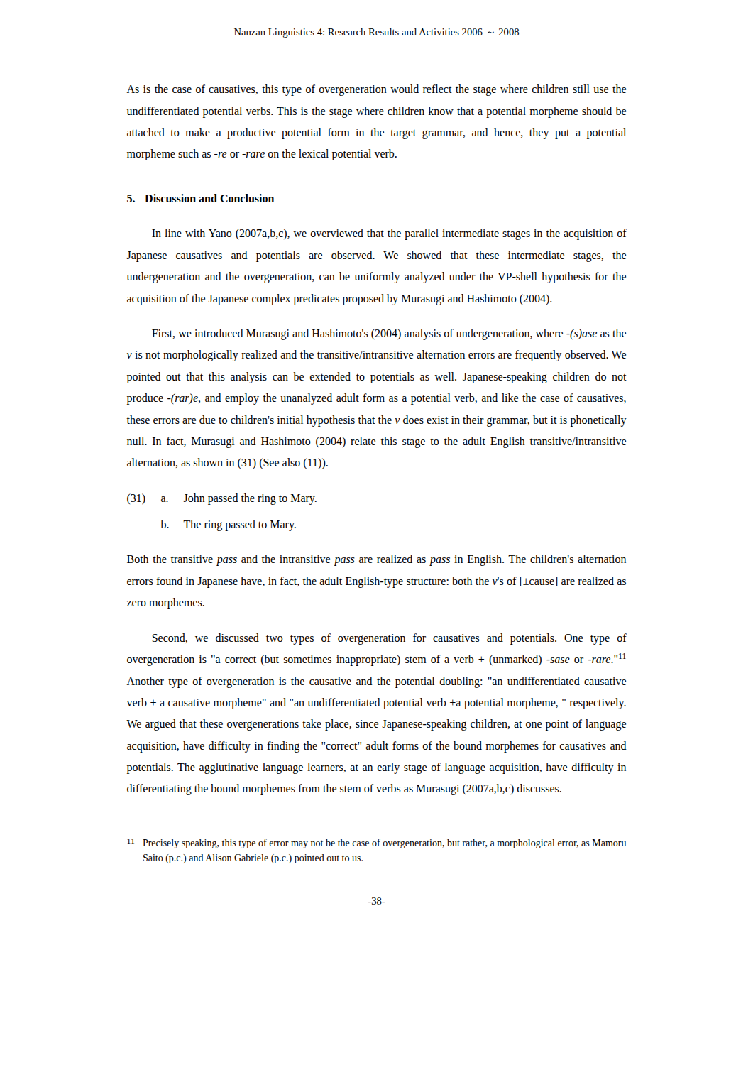Nanzan Linguistics 4: Research Results and Activities 2006 ～ 2008
As is the case of causatives, this type of overgeneration would reflect the stage where children still use the undifferentiated potential verbs. This is the stage where children know that a potential morpheme should be attached to make a productive potential form in the target grammar, and hence, they put a potential morpheme such as -re or -rare on the lexical potential verb.
5. Discussion and Conclusion
In line with Yano (2007a,b,c), we overviewed that the parallel intermediate stages in the acquisition of Japanese causatives and potentials are observed. We showed that these intermediate stages, the undergeneration and the overgeneration, can be uniformly analyzed under the VP-shell hypothesis for the acquisition of the Japanese complex predicates proposed by Murasugi and Hashimoto (2004).
First, we introduced Murasugi and Hashimoto's (2004) analysis of undergeneration, where -(s)ase as the v is not morphologically realized and the transitive/intransitive alternation errors are frequently observed. We pointed out that this analysis can be extended to potentials as well. Japanese-speaking children do not produce -(rar)e, and employ the unanalyzed adult form as a potential verb, and like the case of causatives, these errors are due to children's initial hypothesis that the v does exist in their grammar, but it is phonetically null. In fact, Murasugi and Hashimoto (2004) relate this stage to the adult English transitive/intransitive alternation, as shown in (31) (See also (11)).
(31) a. John passed the ring to Mary.
b. The ring passed to Mary.
Both the transitive pass and the intransitive pass are realized as pass in English. The children's alternation errors found in Japanese have, in fact, the adult English-type structure: both the v's of [±cause] are realized as zero morphemes.
Second, we discussed two types of overgeneration for causatives and potentials. One type of overgeneration is "a correct (but sometimes inappropriate) stem of a verb + (unmarked) -sase or -rare."11 Another type of overgeneration is the causative and the potential doubling: "an undifferentiated causative verb + a causative morpheme" and "an undifferentiated potential verb +a potential morpheme, " respectively. We argued that these overgenerations take place, since Japanese-speaking children, at one point of language acquisition, have difficulty in finding the "correct" adult forms of the bound morphemes for causatives and potentials. The agglutinative language learners, at an early stage of language acquisition, have difficulty in differentiating the bound morphemes from the stem of verbs as Murasugi (2007a,b,c) discusses.
11 Precisely speaking, this type of error may not be the case of overgeneration, but rather, a morphological error, as Mamoru Saito (p.c.) and Alison Gabriele (p.c.) pointed out to us.
-38-